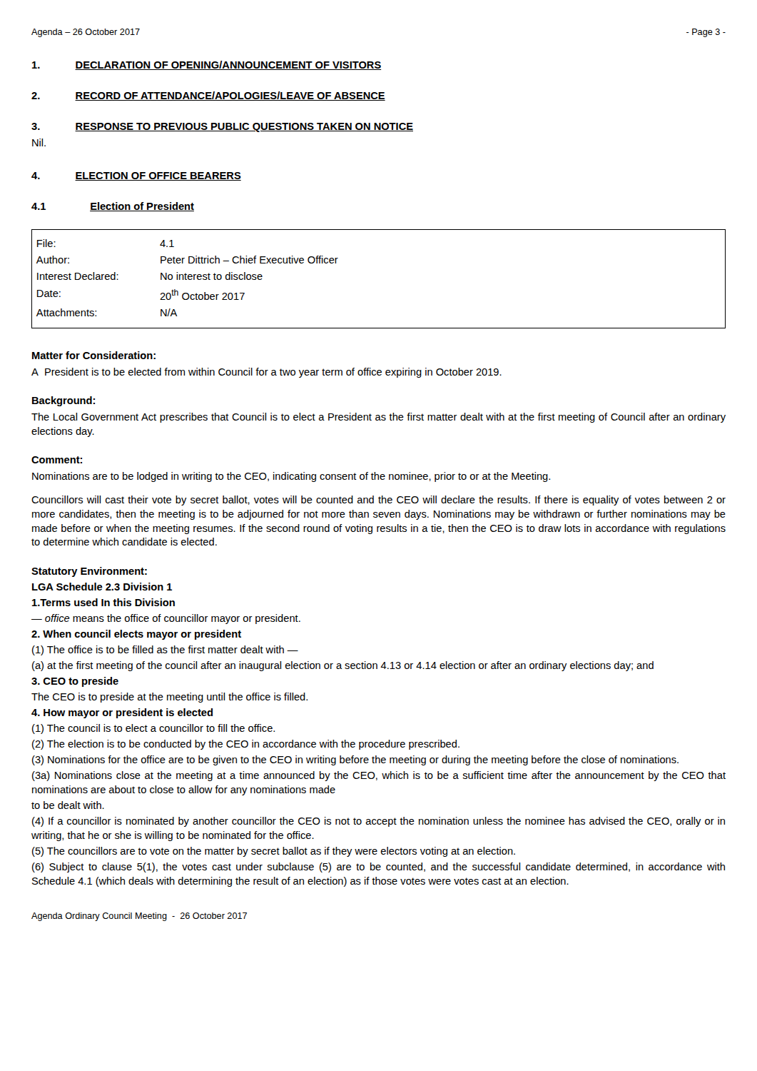Agenda – 26 October 2017 - Page 3 -
1. DECLARATION OF OPENING/ANNOUNCEMENT OF VISITORS
2. RECORD OF ATTENDANCE/APOLOGIES/LEAVE OF ABSENCE
3. RESPONSE TO PREVIOUS PUBLIC QUESTIONS TAKEN ON NOTICE
Nil.
4. ELECTION OF OFFICE BEARERS
4.1 Election of President
| File: | 4.1 |
| Author: | Peter Dittrich – Chief Executive Officer |
| Interest Declared: | No interest to disclose |
| Date: | 20 th October 2017 |
| Attachments: | N/A |
Matter for Consideration:
A President is to be elected from within Council for a two year term of office expiring in October 2019.
Background:
The Local Government Act prescribes that Council is to elect a President as the first matter dealt with at the first meeting of Council after an ordinary elections day.
Comment:
Nominations are to be lodged in writing to the CEO, indicating consent of the nominee, prior to or at the Meeting.
Councillors will cast their vote by secret ballot, votes will be counted and the CEO will declare the results. If there is equality of votes between 2 or more candidates, then the meeting is to be adjourned for not more than seven days. Nominations may be withdrawn or further nominations may be made before or when the meeting resumes. If the second round of voting results in a tie, then the CEO is to draw lots in accordance with regulations to determine which candidate is elected.
Statutory Environment:
LGA Schedule 2.3 Division 1
1.Terms used In this Division
— office means the office of councillor mayor or president.
2. When council elects mayor or president
(1) The office is to be filled as the first matter dealt with —
(a) at the first meeting of the council after an inaugural election or a section 4.13 or 4.14 election or after an ordinary elections day; and
3. CEO to preside
The CEO is to preside at the meeting until the office is filled.
4. How mayor or president is elected
(1) The council is to elect a councillor to fill the office.
(2) The election is to be conducted by the CEO in accordance with the procedure prescribed.
(3) Nominations for the office are to be given to the CEO in writing before the meeting or during the meeting before the close of nominations.
(3a) Nominations close at the meeting at a time announced by the CEO, which is to be a sufficient time after the announcement by the CEO that nominations are about to close to allow for any nominations made
to be dealt with.
(4) If a councillor is nominated by another councillor the CEO is not to accept the nomination unless the nominee has advised the CEO, orally or in writing, that he or she is willing to be nominated for the office.
(5) The councillors are to vote on the matter by secret ballot as if they were electors voting at an election.
(6) Subject to clause 5(1), the votes cast under subclause (5) are to be counted, and the successful candidate determined, in accordance with Schedule 4.1 (which deals with determining the result of an election) as if those votes were votes cast at an election.
Agenda Ordinary Council Meeting - 26 October 2017